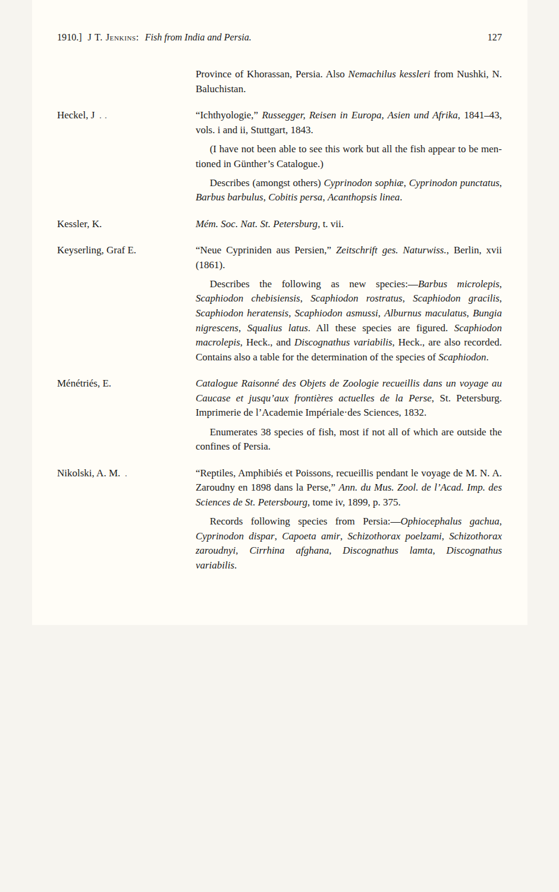1910.] J T. Jenkins: Fish from India and Persia. 127
Province of Khorassan, Persia. Also Nemachilus kessleri from Nushki, N. Baluchistan.
Heckel, J..
“Ichthyologie,” Russegger, Reisen in Europa, Asien und Afrika, 1841–43, vols. i and ii, Stuttgart, 1843.
(I have not been able to see this work but all the fish appear to be mentioned in Günther’s Catalogue.)
Describes (amongst others) Cyprinodon sophiæ, Cyprinodon punctatus, Barbus barbulus, Cobitis persa, Acanthopsis linea.
Kessler, K.
Mém. Soc. Nat. St. Petersburg, t. vii.
Keyserling, Graf E.
“Neue Cypriniden aus Persien,” Zeitschrift ges. Naturwiss., Berlin, xvii (1861).
Describes the following as new species:—Barbus microlepis, Scaphiodon chebisiensis, Scaphiodon rostratus, Scaphiodon gracilis, Scaphiodon heratensis, Scaphiodon asmussi, Alburnus maculatus, Bungia nigrescens, Squalius latus. All these species are figured. Scaphiodon macrolepis, Heck., and Discognathus variabilis, Heck., are also recorded. Contains also a table for the determination of the species of Scaphiodon.
Ménétriés, E.
Catalogue Raisonné des Objets de Zoologie recueillis dans un voyage au Caucase et jusqu’aux frontières actuelles de la Perse, St. Petersburg. Imprimerie de l’Academie Impériale·des Sciences, 1832.
Enumerates 38 species of fish, most if not all of which are outside the confines of Persia.
Nikolski, A. M..
“Reptiles, Amphibiés et Poissons, recueillis pendant le voyage de M. N. A. Zaroudny en 1898 dans la Perse,” Ann. du Mus. Zool. de l’Acad. Imp. des Sciences de St. Petersbourg, tome iv, 1899, p. 375.
Records following species from Persia:—Ophiocephalus gachua, Cyprinodon dispar, Capoeta amir, Schizothorax poelzami, Schizothorax zaroudnyi, Cirrhina afghana, Discognathus lamta, Discognathus variabilis.